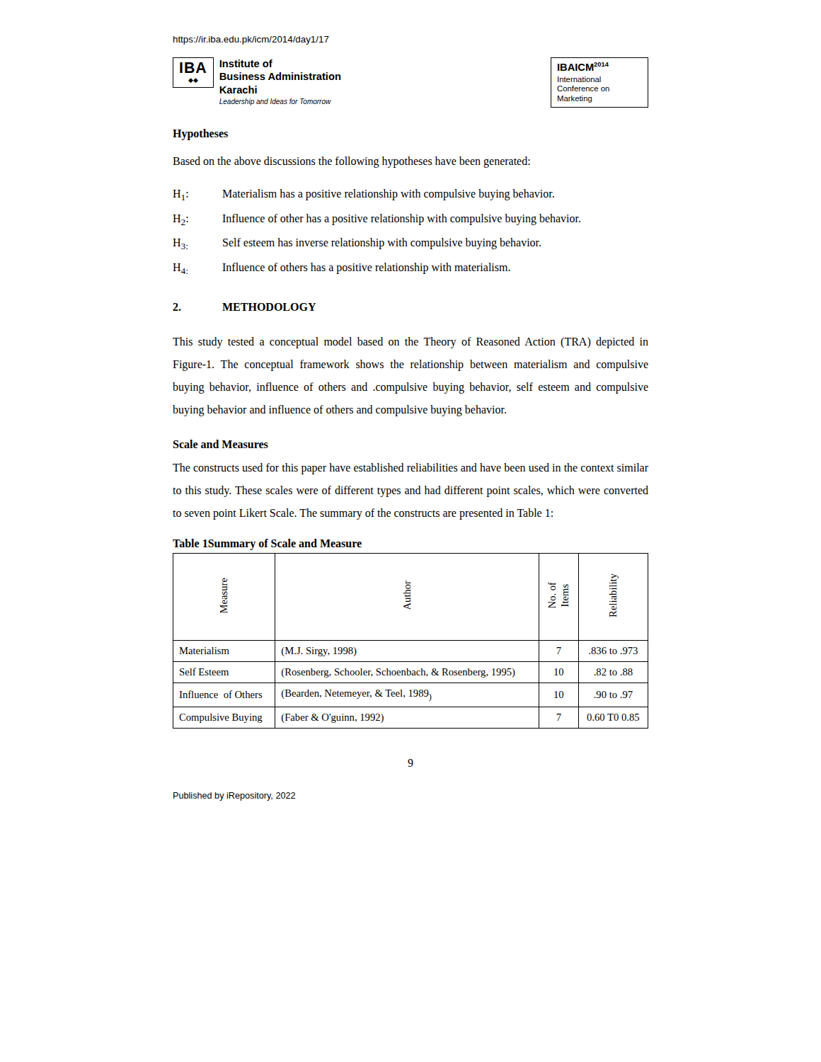https://ir.iba.edu.pk/icm/2014/day1/17
IBA◆◆
Institute of
Business Administration
Karachi
Leadership and Ideas for Tomorrow
IBAICM2014
International
Conference on
Marketing
Hypotheses
Based on the above discussions the following hypotheses have been generated:
H1:
Materialism has a positive relationship with compulsive buying behavior.
H2:
Influence of other has a positive relationship with compulsive buying behavior.
H3:
Self esteem has inverse relationship with compulsive buying behavior.
H4:
Influence of others has a positive relationship with materialism.
2.
METHODOLOGY
This study tested a conceptual model based on the Theory of Reasoned Action (TRA) depicted in Figure-1. The conceptual framework shows the relationship between materialism and compulsive buying behavior, influence of others and .compulsive buying behavior, self esteem and compulsive buying behavior and influence of others and compulsive buying behavior.
Scale and Measures
The constructs used for this paper have established reliabilities and have been used in the context similar to this study. These scales were of different types and had different point scales, which were converted to seven point Likert Scale. The summary of the constructs are presented in Table 1:
Table 1Summary of Scale and Measure
| Measure | Author | No. of Items | Reliability |
| --- | --- | --- | --- |
| Materialism | (M.J. Sirgy, 1998) | 7 | .836 to .973 |
| Self Esteem | (Rosenberg, Schooler, Schoenbach, & Rosenberg, 1995) | 10 | .82 to .88 |
| Influence of Others | (Bearden, Netemeyer, & Teel, 1989 ) | 10 | .90 to .97 |
| Compulsive Buying | (Faber & O'guinn, 1992) | 7 | 0.60 T0 0.85 |
9
Published by iRepository, 2022